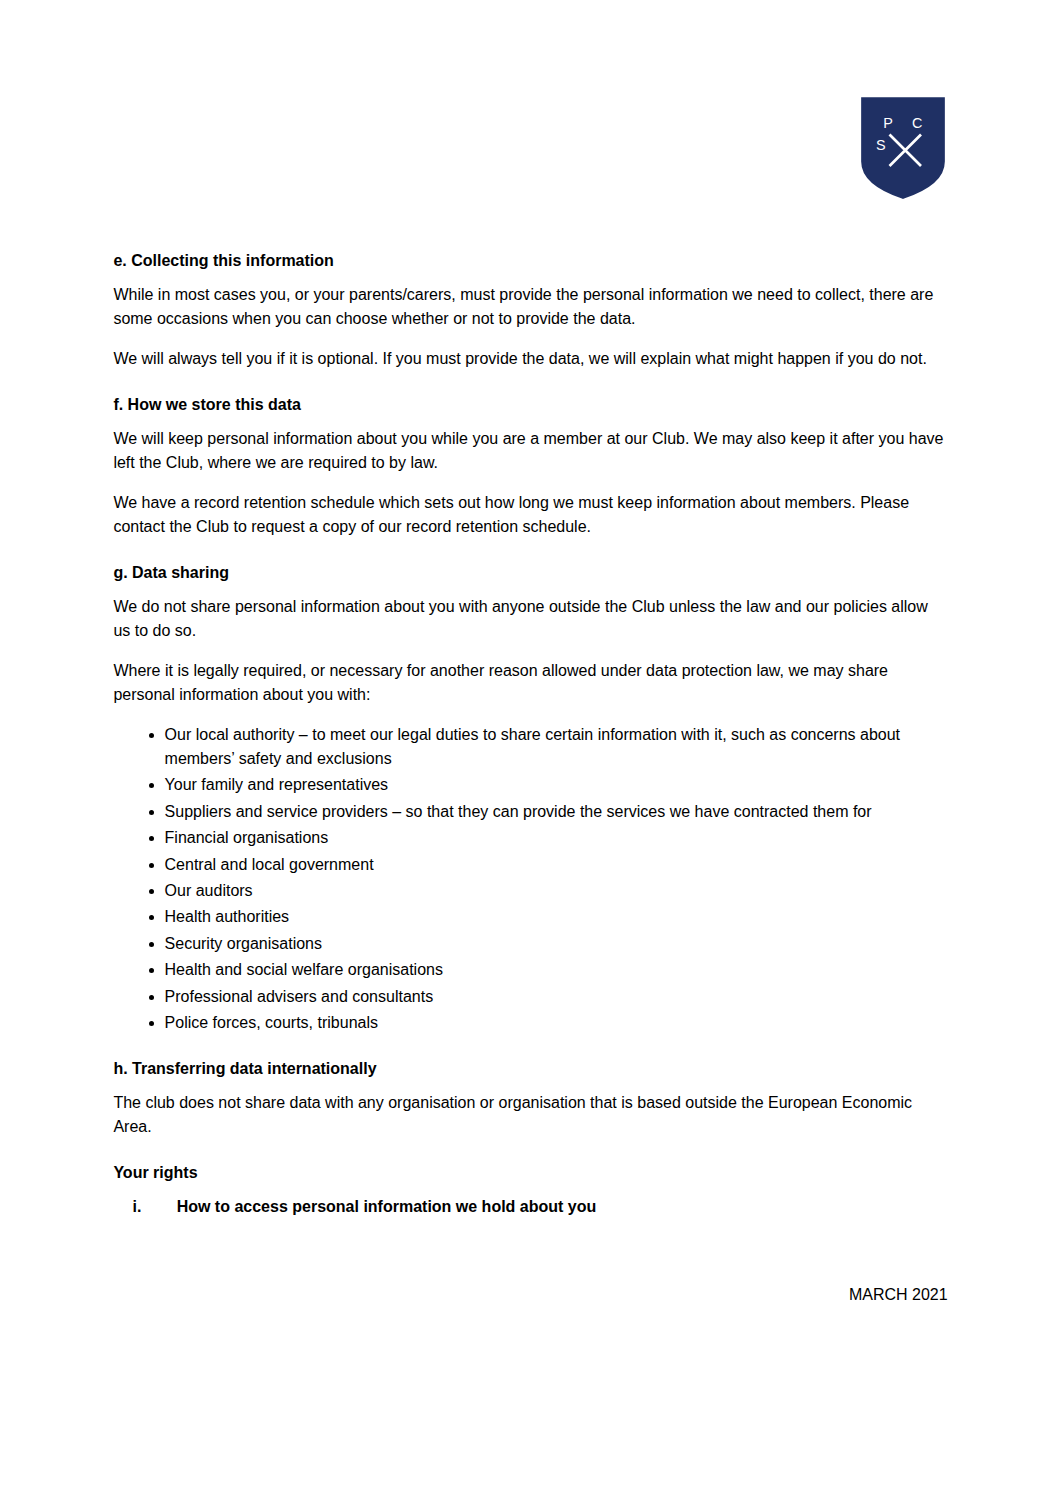e. Collecting this information
While in most cases you, or your parents/carers, must provide the personal information we need to collect, there are some occasions when you can choose whether or not to provide the data.
We will always tell you if it is optional. If you must provide the data, we will explain what might happen if you do not.
f. How we store this data
We will keep personal information about you while you are a member at our Club. We may also keep it after you have left the Club, where we are required to by law.
We have a record retention schedule which sets out how long we must keep information about members. Please contact the Club to request a copy of our record retention schedule.
g. Data sharing
We do not share personal information about you with anyone outside the Club unless the law and our policies allow us to do so.
Where it is legally required, or necessary for another reason allowed under data protection law, we may share personal information about you with:
Our local authority – to meet our legal duties to share certain information with it, such as concerns about members’ safety and exclusions
Your family and representatives
Suppliers and service providers – so that they can provide the services we have contracted them for
Financial organisations
Central and local government
Our auditors
Health authorities
Security organisations
Health and social welfare organisations
Professional advisers and consultants
Police forces, courts, tribunals
h. Transferring data internationally
The club does not share data with any organisation or organisation that is based outside the European Economic Area.
Your rights
i. How to access personal information we hold about you
MARCH 2021